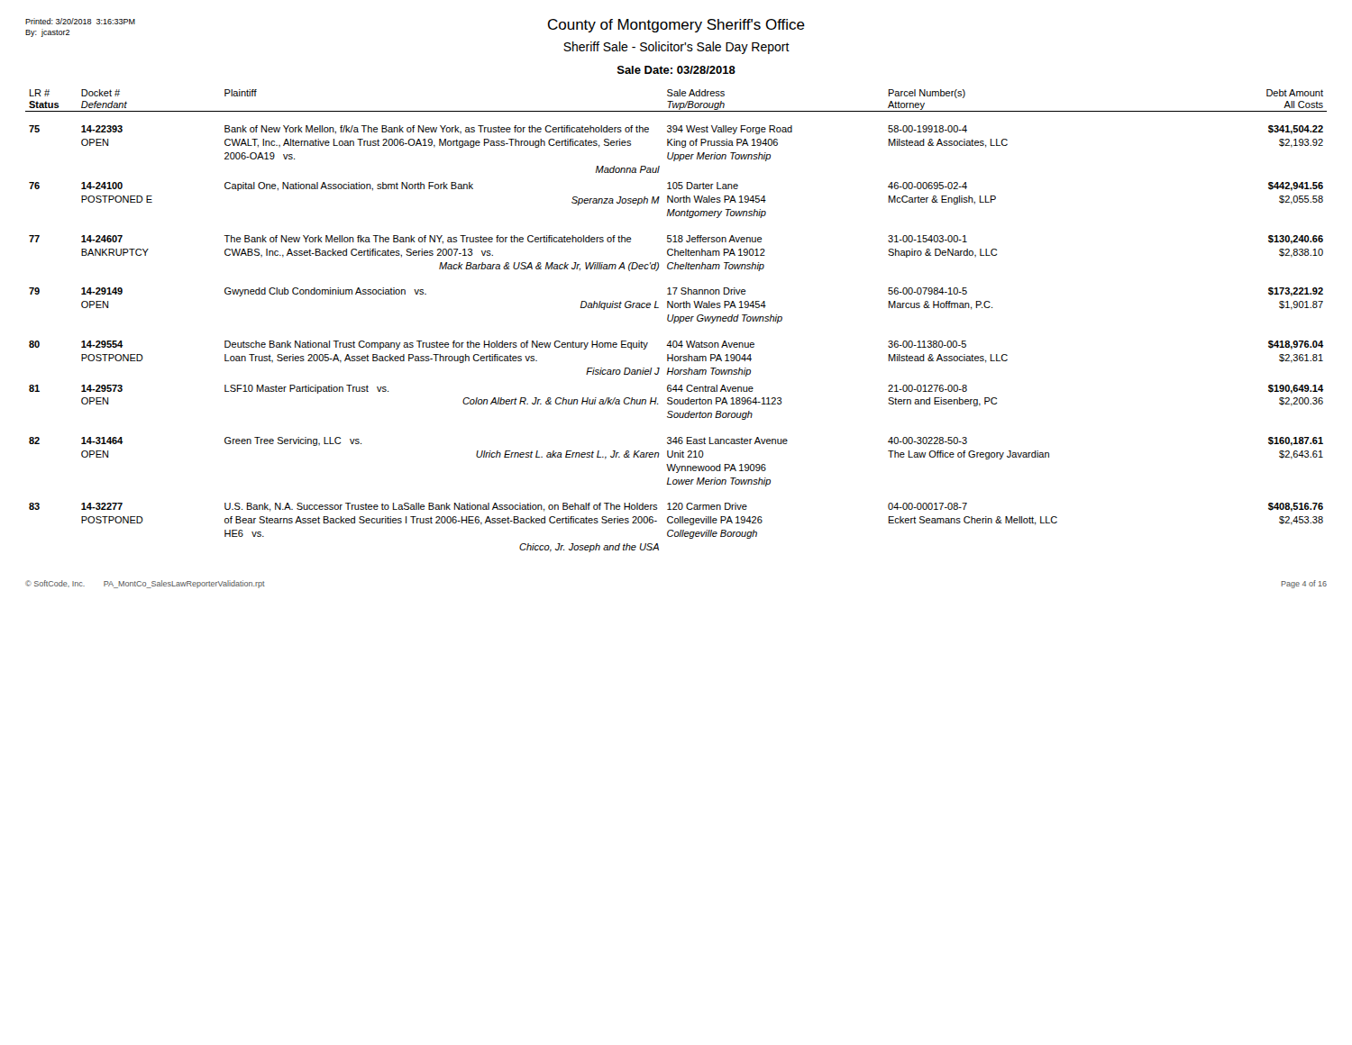Printed: 3/20/2018 3:16:33PM
By: jcastor2
County of Montgomery Sheriff's Office
Sheriff Sale - Solicitor's Sale Day Report
Sale Date: 03/28/2018
| LR # | Docket # | Plaintiff | Sale Address | Parcel Number(s) | Debt Amount |
| --- | --- | --- | --- | --- | --- |
| Status | Defendant | | Twp/Borough | Attorney | All Costs |
| 75 | 14-22393 OPEN | Bank of New York Mellon, f/k/a The Bank of New York, as Trustee for the Certificateholders of the CWALT, Inc., Alternative Loan Trust 2006-OA19, Mortgage Pass-Through Certificates, Series 2006-OA19 vs. Madonna Paul | 394 West Valley Forge Road King of Prussia PA 19406 Upper Merion Township | 58-00-19918-00-4 Milstead & Associates, LLC | $341,504.22 $2,193.92 |
| 76 | 14-24100 POSTPONED E | Capital One, National Association, sbmt North Fork Bank Speranza Joseph M | 105 Darter Lane North Wales PA 19454 Montgomery Township | 46-00-00695-02-4 McCarter & English, LLP | $442,941.56 $2,055.58 |
| 77 | 14-24607 BANKRUPTCY | The Bank of New York Mellon fka The Bank of NY, as Trustee for the Certificateholders of the CWABS, Inc., Asset-Backed Certificates, Series 2007-13 vs. Mack Barbara & USA & Mack Jr, William A (Dec'd) | 518 Jefferson Avenue Cheltenham PA 19012 Cheltenham Township | 31-00-15403-00-1 Shapiro & DeNardo, LLC | $130,240.66 $2,838.10 |
| 79 | 14-29149 OPEN | Gwynedd Club Condominium Association vs. Dahlquist Grace L | 17 Shannon Drive North Wales PA 19454 Upper Gwynedd Township | 56-00-07984-10-5 Marcus & Hoffman, P.C. | $173,221.92 $1,901.87 |
| 80 | 14-29554 POSTPONED | Deutsche Bank National Trust Company as Trustee for the Holders of New Century Home Equity Loan Trust, Series 2005-A, Asset Backed Pass-Through Certificates vs. Fisicaro Daniel J | 404 Watson Avenue Horsham PA 19044 Horsham Township | 36-00-11380-00-5 Milstead & Associates, LLC | $418,976.04 $2,361.81 |
| 81 | 14-29573 OPEN | LSF10 Master Participation Trust vs. Colon Albert R. Jr. & Chun Hui a/k/a Chun H. | 644 Central Avenue Souderton PA 18964-1123 Souderton Borough | 21-00-01276-00-8 Stern and Eisenberg, PC | $190,649.14 $2,200.36 |
| 82 | 14-31464 OPEN | Green Tree Servicing, LLC vs. Ulrich Ernest L. aka Ernest L., Jr. & Karen | 346 East Lancaster Avenue Unit 210 Wynnewood PA 19096 Lower Merion Township | 40-00-30228-50-3 The Law Office of Gregory Javardian | $160,187.61 $2,643.61 |
| 83 | 14-32277 POSTPONED | U.S. Bank, N.A. Successor Trustee to LaSalle Bank National Association, on Behalf of The Holders of Bear Stearns Asset Backed Securities I Trust 2006-HE6, Asset-Backed Certificates Series 2006-HE6 vs. Chicco, Jr. Joseph and the USA | 120 Carmen Drive Collegeville PA 19426 Collegeville Borough | 04-00-00017-08-7 Eckert Seamans Cherin & Mellott, LLC | $408,516.76 $2,453.38 |
© SoftCode, Inc. PA_MontCo_SalesLawReporterValidation.rpt
Page 4 of 16